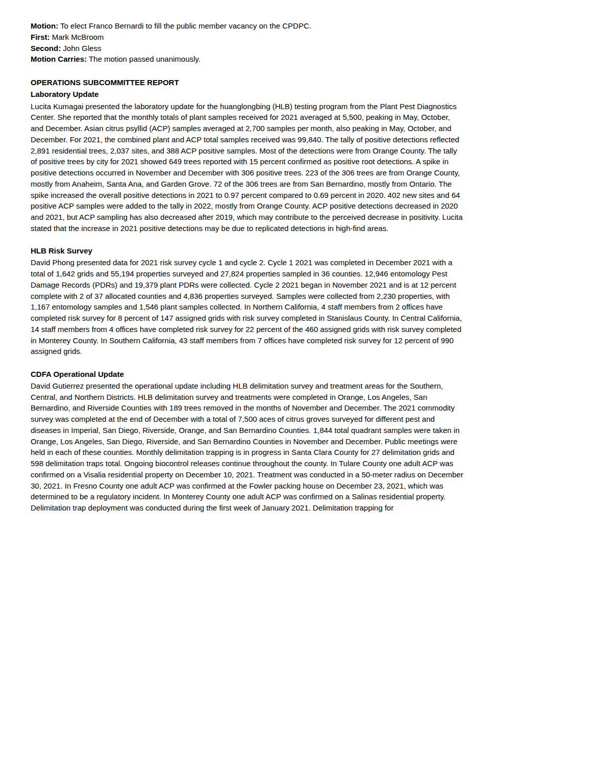Motion: To elect Franco Bernardi to fill the public member vacancy on the CPDPC.
First: Mark McBroom
Second: John Gless
Motion Carries: The motion passed unanimously.
Operations Subcommittee Report
Laboratory Update
Lucita Kumagai presented the laboratory update for the huanglongbing (HLB) testing program from the Plant Pest Diagnostics Center. She reported that the monthly totals of plant samples received for 2021 averaged at 5,500, peaking in May, October, and December. Asian citrus psyllid (ACP) samples averaged at 2,700 samples per month, also peaking in May, October, and December. For 2021, the combined plant and ACP total samples received was 99,840. The tally of positive detections reflected 2,891 residential trees, 2,037 sites, and 388 ACP positive samples. Most of the detections were from Orange County. The tally of positive trees by city for 2021 showed 649 trees reported with 15 percent confirmed as positive root detections. A spike in positive detections occurred in November and December with 306 positive trees. 223 of the 306 trees are from Orange County, mostly from Anaheim, Santa Ana, and Garden Grove. 72 of the 306 trees are from San Bernardino, mostly from Ontario. The spike increased the overall positive detections in 2021 to 0.97 percent compared to 0.69 percent in 2020. 402 new sites and 64 positive ACP samples were added to the tally in 2022, mostly from Orange County. ACP positive detections decreased in 2020 and 2021, but ACP sampling has also decreased after 2019, which may contribute to the perceived decrease in positivity. Lucita stated that the increase in 2021 positive detections may be due to replicated detections in high-find areas.
HLB Risk Survey
David Phong presented data for 2021 risk survey cycle 1 and cycle 2. Cycle 1 2021 was completed in December 2021 with a total of 1,642 grids and 55,194 properties surveyed and 27,824 properties sampled in 36 counties. 12,946 entomology Pest Damage Records (PDRs) and 19,379 plant PDRs were collected. Cycle 2 2021 began in November 2021 and is at 12 percent complete with 2 of 37 allocated counties and 4,836 properties surveyed. Samples were collected from 2,230 properties, with 1,167 entomology samples and 1,546 plant samples collected. In Northern California, 4 staff members from 2 offices have completed risk survey for 8 percent of 147 assigned grids with risk survey completed in Stanislaus County. In Central California, 14 staff members from 4 offices have completed risk survey for 22 percent of the 460 assigned grids with risk survey completed in Monterey County. In Southern California, 43 staff members from 7 offices have completed risk survey for 12 percent of 990 assigned grids.
CDFA Operational Update
David Gutierrez presented the operational update including HLB delimitation survey and treatment areas for the Southern, Central, and Northern Districts. HLB delimitation survey and treatments were completed in Orange, Los Angeles, San Bernardino, and Riverside Counties with 189 trees removed in the months of November and December. The 2021 commodity survey was completed at the end of December with a total of 7,500 aces of citrus groves surveyed for different pest and diseases in Imperial, San Diego, Riverside, Orange, and San Bernardino Counties. 1,844 total quadrant samples were taken in Orange, Los Angeles, San Diego, Riverside, and San Bernardino Counties in November and December. Public meetings were held in each of these counties. Monthly delimitation trapping is in progress in Santa Clara County for 27 delimitation grids and 598 delimitation traps total. Ongoing biocontrol releases continue throughout the county. In Tulare County one adult ACP was confirmed on a Visalia residential property on December 10, 2021. Treatment was conducted in a 50-meter radius on December 30, 2021. In Fresno County one adult ACP was confirmed at the Fowler packing house on December 23, 2021, which was determined to be a regulatory incident. In Monterey County one adult ACP was confirmed on a Salinas residential property. Delimitation trap deployment was conducted during the first week of January 2021. Delimitation trapping for